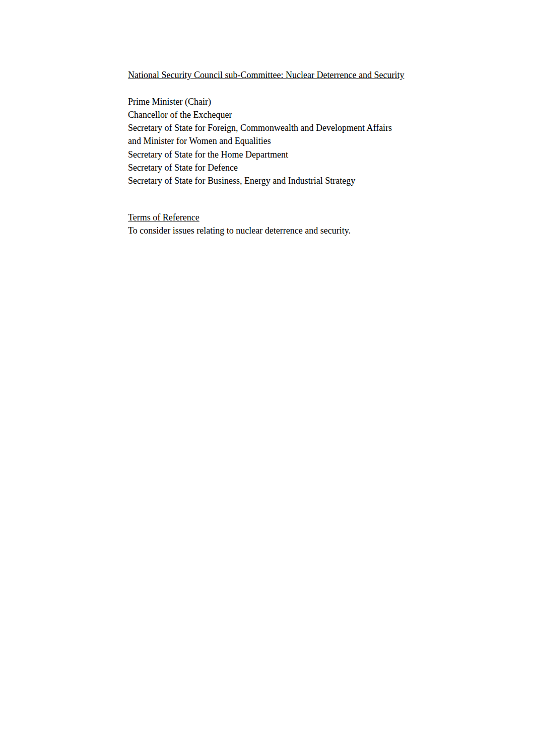National Security Council sub-Committee: Nuclear Deterrence and Security
Prime Minister (Chair)
Chancellor of the Exchequer
Secretary of State for Foreign, Commonwealth and Development Affairs and Minister for Women and Equalities
Secretary of State for the Home Department
Secretary of State for Defence
Secretary of State for Business, Energy and Industrial Strategy
Terms of Reference
To consider issues relating to nuclear deterrence and security.